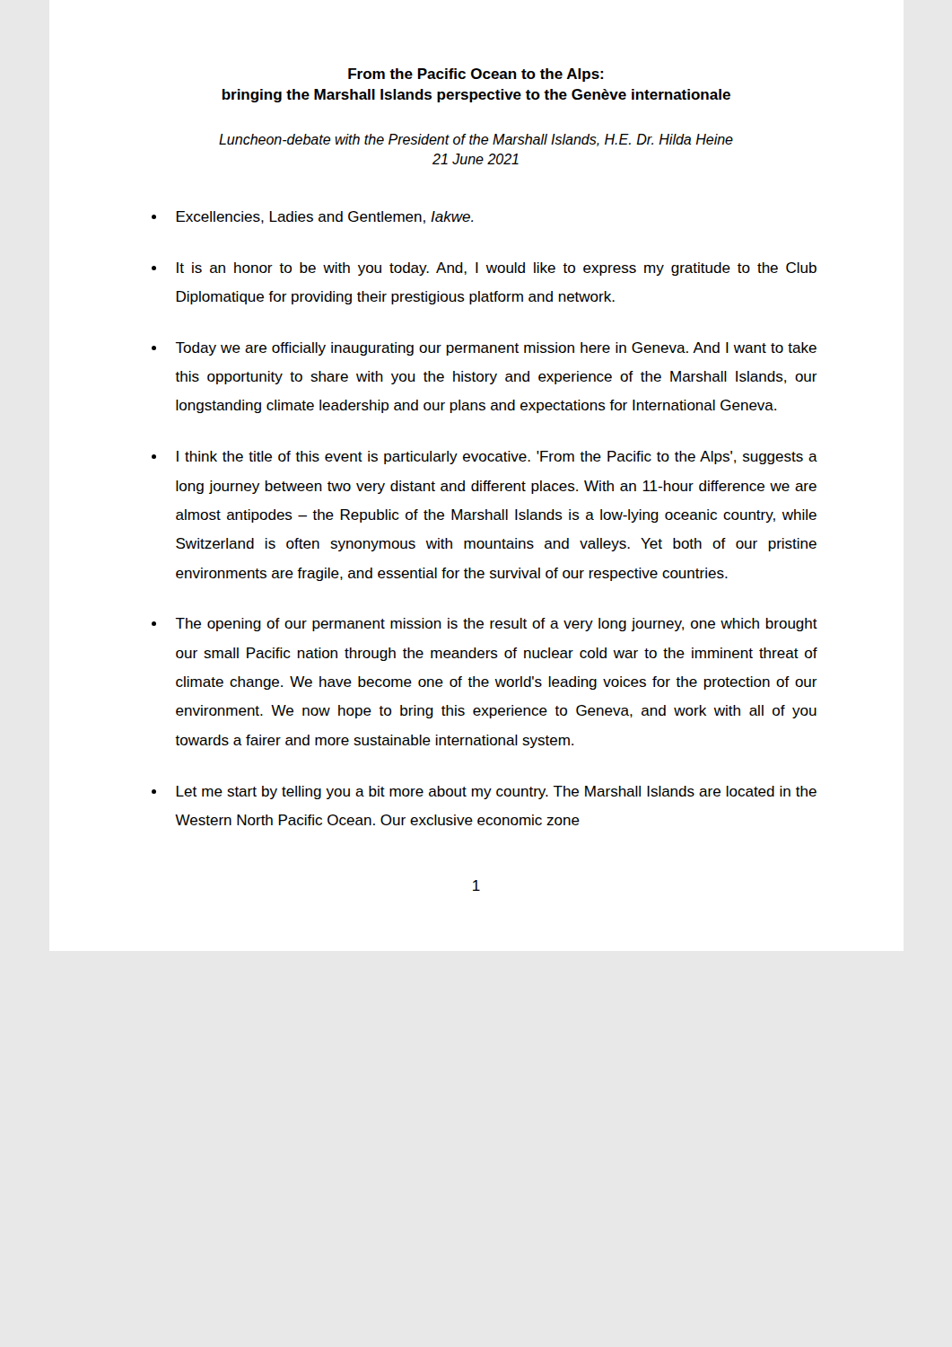From the Pacific Ocean to the Alps:
bringing the Marshall Islands perspective to the Genève internationale
Luncheon-debate with the President of the Marshall Islands, H.E. Dr. Hilda Heine
21 June 2021
Excellencies, Ladies and Gentlemen, Iakwe.
It is an honor to be with you today. And, I would like to express my gratitude to the Club Diplomatique for providing their prestigious platform and network.
Today we are officially inaugurating our permanent mission here in Geneva. And I want to take this opportunity to share with you the history and experience of the Marshall Islands, our longstanding climate leadership and our plans and expectations for International Geneva.
I think the title of this event is particularly evocative. 'From the Pacific to the Alps', suggests a long journey between two very distant and different places. With an 11-hour difference we are almost antipodes – the Republic of the Marshall Islands is a low-lying oceanic country, while Switzerland is often synonymous with mountains and valleys. Yet both of our pristine environments are fragile, and essential for the survival of our respective countries.
The opening of our permanent mission is the result of a very long journey, one which brought our small Pacific nation through the meanders of nuclear cold war to the imminent threat of climate change. We have become one of the world's leading voices for the protection of our environment. We now hope to bring this experience to Geneva, and work with all of you towards a fairer and more sustainable international system.
Let me start by telling you a bit more about my country. The Marshall Islands are located in the Western North Pacific Ocean. Our exclusive economic zone
1